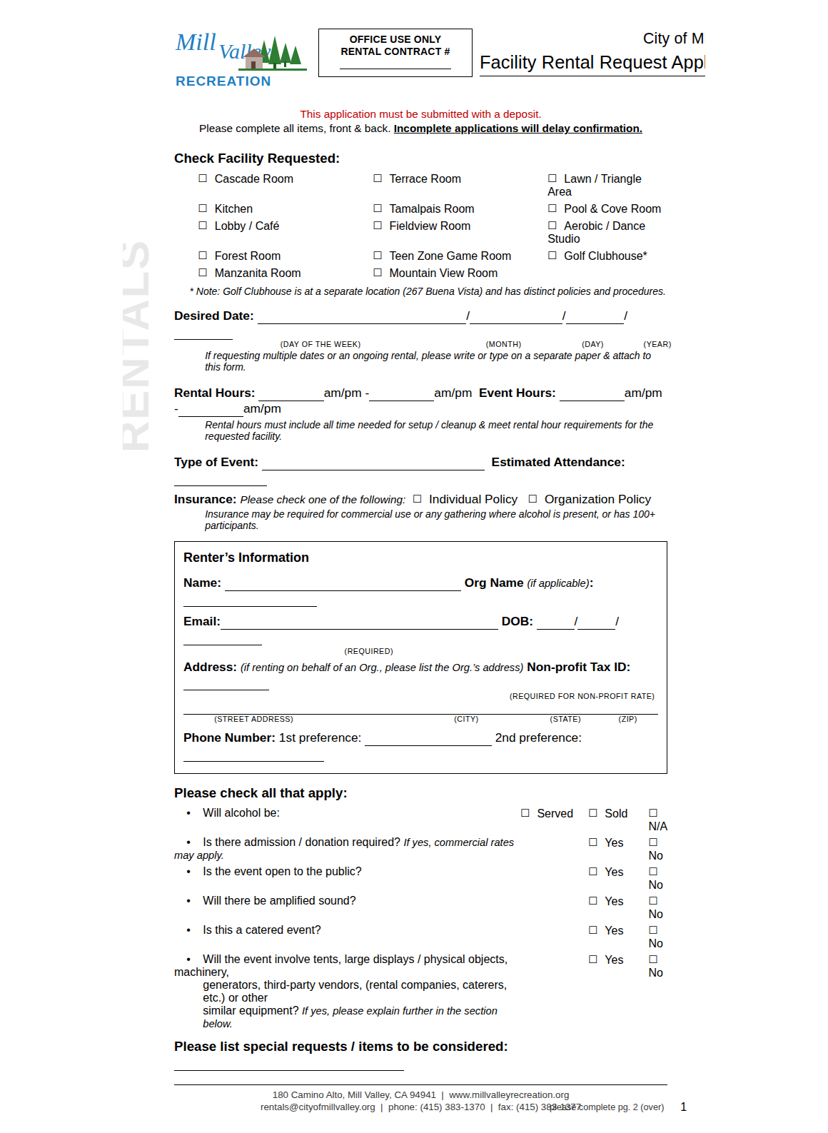RENTALS
Mill Valley RECREATION
OFFICE USE ONLY
RENTAL CONTRACT #
City of Mill Valley
Facility Rental Request Application
This application must be submitted with a deposit.
Please complete all items, front & back. Incomplete applications will delay confirmation.
Check Facility Requested:
☐Cascade Room
☐Terrace Room
☐Lawn / Triangle Area
☐Kitchen
☐Tamalpais Room
☐Pool & Cove Room
☐Lobby / Café
☐Fieldview Room
☐Aerobic / Dance Studio
☐Forest Room
☐Teen Zone Game Room
☐Golf Clubhouse*
☐Manzanita Room
☐Mountain View Room
* Note: Golf Clubhouse is at a separate location (267 Buena Vista) and has distinct policies and procedures.
Desired Date: / / /
(DAY OF THE WEEK) (MONTH) (DAY) (YEAR)
If requesting multiple dates or an ongoing rental, please write or type on a separate paper & attach to this form.
Rental Hours: am/pm - am/pm Event Hours: am/pm - am/pm
Rental hours must include all time needed for setup / cleanup & meet rental hour requirements for the requested facility.
Type of Event: Estimated Attendance:
Insurance: Please check one of the following: ☐Individual Policy ☐Organization Policy
Insurance may be required for commercial use or any gathering where alcohol is present, or has 100+ participants.
Renter’s Information
Name: Org Name (if applicable):
Email: DOB: / /
(REQUIRED)
Address: (if renting on behalf of an Org., please list the Org.’s address) Non-profit Tax ID:
(REQUIRED FOR NON-PROFIT RATE)
(STREET ADDRESS) (CITY) (STATE) (ZIP)
Phone Number: 1st preference: 2nd preference:
Please check all that apply:
| • Will alcohol be: | ☐ Served | ☐ Sold | ☐ N/A |
| • Is there admission / donation required? If yes, commercial rates may apply. | | ☐ Yes | ☐ No |
| • Is the event open to the public? | | ☐ Yes | ☐ No |
| • Will there be amplified sound? | | ☐ Yes | ☐ No |
| • Is this a catered event? | | ☐ Yes | ☐ No |
| • Will the event involve tents, large displays / physical objects, machinery, generators, third-party vendors, (rental companies, caterers, etc.) or other similar equipment? If yes, please explain further in the section below. | | ☐ Yes | ☐ No |
Please list special requests / items to be considered:
180 Camino Alto, Mill Valley, CA 94941 | www.millvalleyrecreation.org
rentals@cityofmillvalley.org | phone: (415) 383-1370 | fax: (415) 383-1377
please complete pg. 2 (over)
1